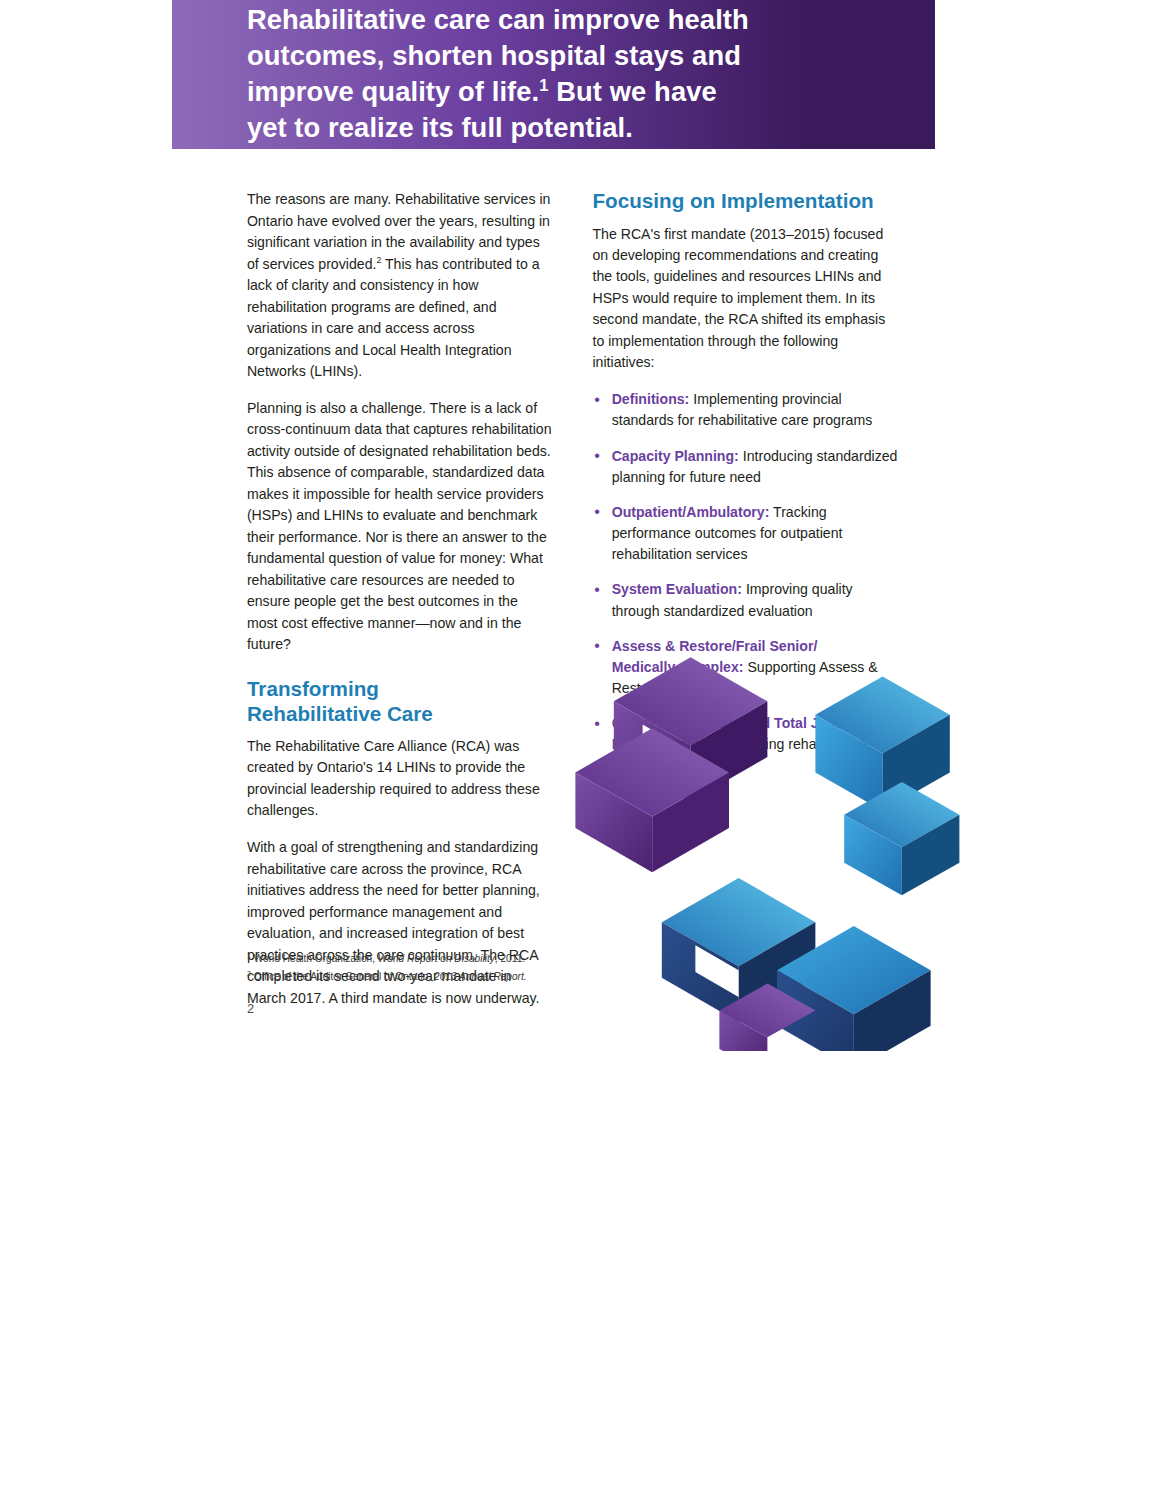Rehabilitative care can improve health outcomes, shorten hospital stays and improve quality of life.1 But we have yet to realize its full potential.
The reasons are many. Rehabilitative services in Ontario have evolved over the years, resulting in significant variation in the availability and types of services provided.2 This has contributed to a lack of clarity and consistency in how rehabilitation programs are defined, and variations in care and access across organizations and Local Health Integration Networks (LHINs).
Planning is also a challenge. There is a lack of cross-continuum data that captures rehabilitation activity outside of designated rehabilitation beds. This absence of comparable, standardized data makes it impossible for health service providers (HSPs) and LHINs to evaluate and benchmark their performance. Nor is there an answer to the fundamental question of value for money: What rehabilitative care resources are needed to ensure people get the best outcomes in the most cost effective manner—now and in the future?
Transforming
Rehabilitative Care
The Rehabilitative Care Alliance (RCA) was created by Ontario's 14 LHINs to provide the provincial leadership required to address these challenges.
With a goal of strengthening and standardizing rehabilitative care across the province, RCA initiatives address the need for better planning, improved performance management and evaluation, and increased integration of best practices across the care continuum. The RCA completed its second two-year mandate in March 2017. A third mandate is now underway.
Focusing on Implementation
The RCA's first mandate (2013–2015) focused on developing recommendations and creating the tools, guidelines and resources LHINs and HSPs would require to implement them. In its second mandate, the RCA shifted its emphasis to implementation through the following initiatives:
Definitions: Implementing provincial standards for rehabilitative care programs
Capacity Planning: Introducing standardized planning for future need
Outpatient/Ambulatory: Tracking performance outcomes for outpatient rehabilitation services
System Evaluation: Improving quality through standardized evaluation
Assess & Restore/Frail Senior/
Medically Complex: Supporting Assess & Restore initiatives
QBPs–Hip Fracture and Total Joint Replacement: Establishing rehabilitative care best practices
1 World Health Organization, World Report on Disability, 2011.
2 Office of the Auditor General of Ontario, 2013 Annual Report.
2